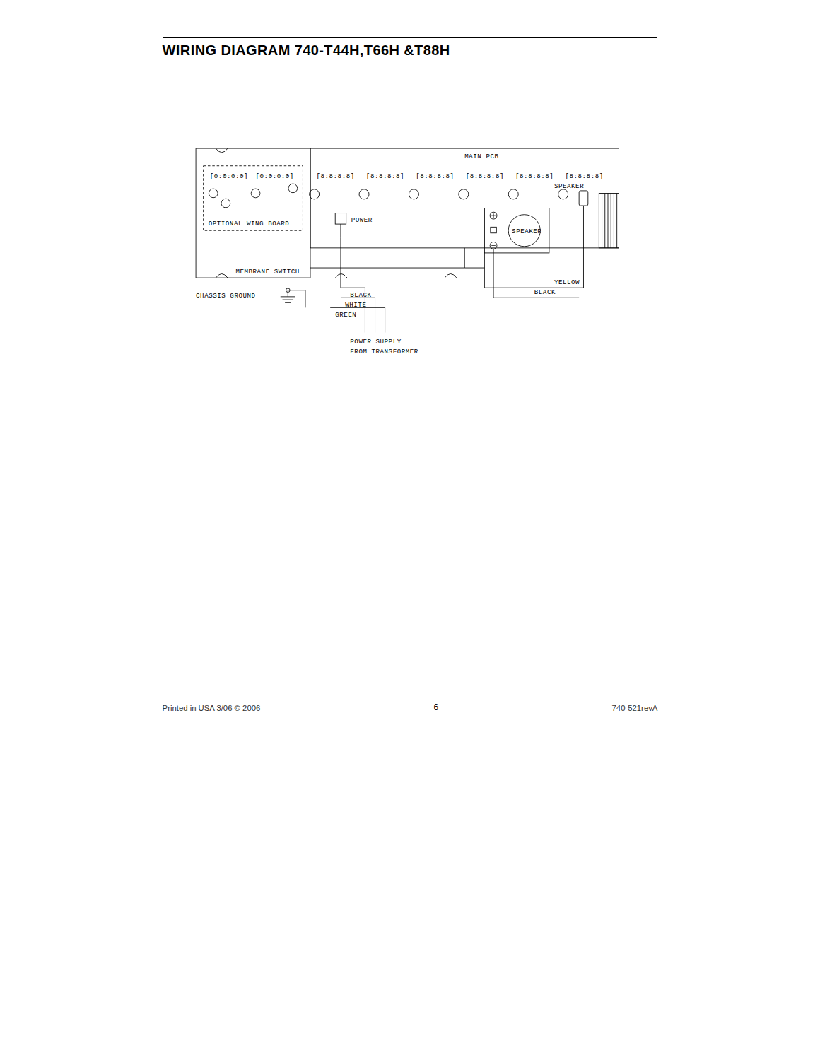WIRING DIAGRAM 740-T44H,T66H &T88H
MAIN PCB OPTIONAL WING BOARD [0:0:0:0] [0:0:0:0] [8:8:8:8] [8:8:8:8] [8:8:8:8] [8:8:8:8] [8:8:8:8] [8:8:8:8] SPEAKER POWER SPEAKER MEMBRANE SWITCH CHASSIS GROUND BLACK WHITE GREEN POWER SUPPLY FROM TRANSFORMER YELLOW BLACK
Printed in USA 3/06 © 2006
6
740-521revA